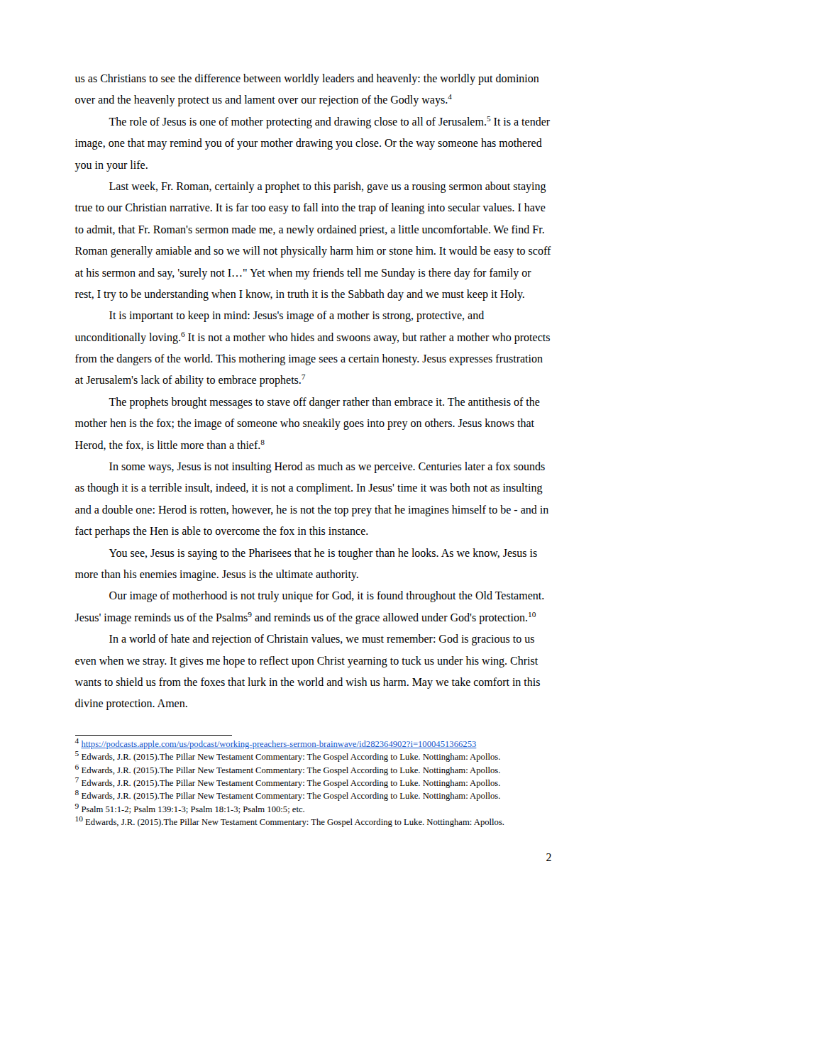us as Christians to see the difference between worldly leaders and heavenly: the worldly put dominion over and the heavenly protect us and lament over our rejection of the Godly ways.4
The role of Jesus is one of mother protecting and drawing close to all of Jerusalem.5 It is a tender image, one that may remind you of your mother drawing you close. Or the way someone has mothered you in your life.
Last week, Fr. Roman, certainly a prophet to this parish, gave us a rousing sermon about staying true to our Christian narrative. It is far too easy to fall into the trap of leaning into secular values. I have to admit, that Fr. Roman's sermon made me, a newly ordained priest, a little uncomfortable. We find Fr. Roman generally amiable and so we will not physically harm him or stone him. It would be easy to scoff at his sermon and say, 'surely not I…" Yet when my friends tell me Sunday is there day for family or rest, I try to be understanding when I know, in truth it is the Sabbath day and we must keep it Holy.
It is important to keep in mind: Jesus's image of a mother is strong, protective, and unconditionally loving.6 It is not a mother who hides and swoons away, but rather a mother who protects from the dangers of the world. This mothering image sees a certain honesty. Jesus expresses frustration at Jerusalem's lack of ability to embrace prophets.7
The prophets brought messages to stave off danger rather than embrace it. The antithesis of the mother hen is the fox; the image of someone who sneakily goes into prey on others. Jesus knows that Herod, the fox, is little more than a thief.8
In some ways, Jesus is not insulting Herod as much as we perceive. Centuries later a fox sounds as though it is a terrible insult, indeed, it is not a compliment. In Jesus' time it was both not as insulting and a double one: Herod is rotten, however, he is not the top prey that he imagines himself to be - and in fact perhaps the Hen is able to overcome the fox in this instance.
You see, Jesus is saying to the Pharisees that he is tougher than he looks. As we know, Jesus is more than his enemies imagine. Jesus is the ultimate authority.
Our image of motherhood is not truly unique for God, it is found throughout the Old Testament. Jesus' image reminds us of the Psalms9 and reminds us of the grace allowed under God's protection.10
In a world of hate and rejection of Christain values, we must remember: God is gracious to us even when we stray. It gives me hope to reflect upon Christ yearning to tuck us under his wing. Christ wants to shield us from the foxes that lurk in the world and wish us harm. May we take comfort in this divine protection. Amen.
4 https://podcasts.apple.com/us/podcast/working-preachers-sermon-brainwave/id282364902?i=1000451366253
5 Edwards, J.R. (2015).The Pillar New Testament Commentary: The Gospel According to Luke. Nottingham: Apollos.
6 Edwards, J.R. (2015).The Pillar New Testament Commentary: The Gospel According to Luke. Nottingham: Apollos.
7 Edwards, J.R. (2015).The Pillar New Testament Commentary: The Gospel According to Luke. Nottingham: Apollos.
8 Edwards, J.R. (2015).The Pillar New Testament Commentary: The Gospel According to Luke. Nottingham: Apollos.
9 Psalm 51:1-2; Psalm 139:1-3; Psalm 18:1-3; Psalm 100:5; etc.
10 Edwards, J.R. (2015).The Pillar New Testament Commentary: The Gospel According to Luke. Nottingham: Apollos.
2